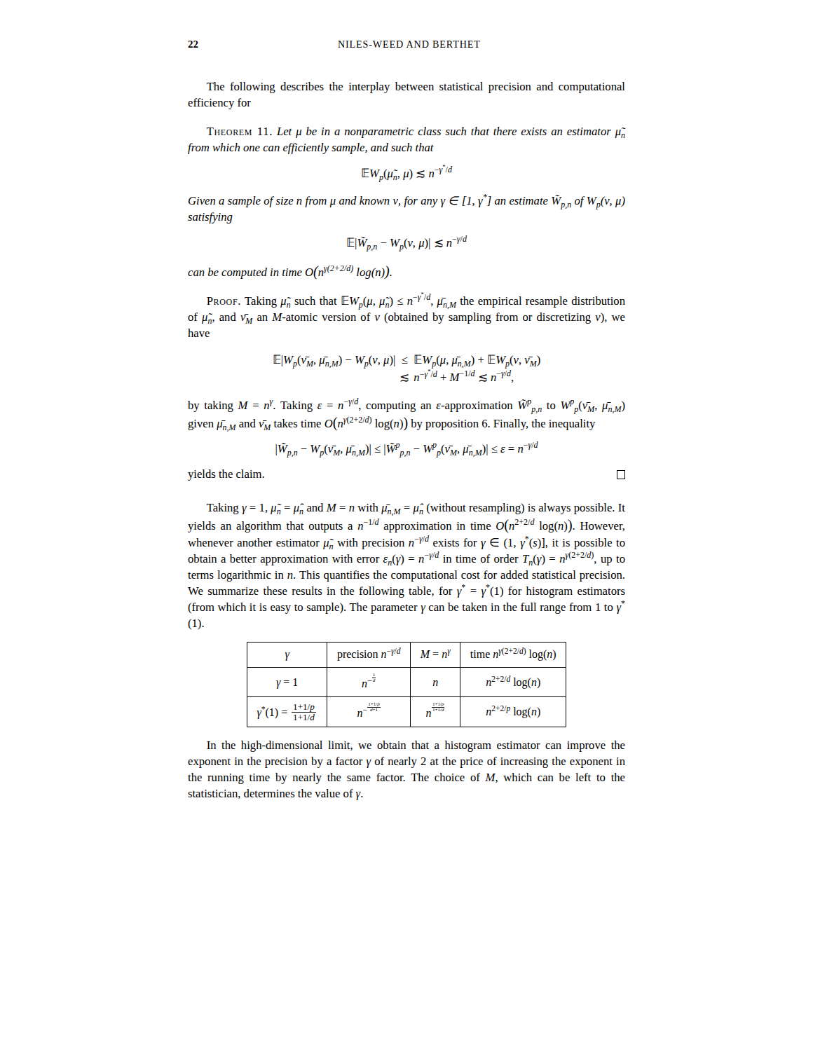22 Niles-Weed and Berthet
The following describes the interplay between statistical precision and computational efficiency for
Theorem 11. Let μ be in a nonparametric class such that there exists an estimator μ̃n from which one can efficiently sample, and such that
𝔼Wp(μ̃n, μ) ≲ n−γ*/d
Given a sample of size n from μ and known ν, for any γ ∈ [1, γ*] an estimate W̃p,n of Wp(ν, μ) satisfying
𝔼|W̃p,n − Wp(ν, μ)| ≲ n−γ/d
can be computed in time O(nγ(2+2/d) log(n)).
Proof. Taking μ̃n such that 𝔼Wp(μ, μ̃n) ≤ n−γ*/d, μ̄n,M the empirical resample distribution of μ̃n, and ν̄M an M-atomic version of ν (obtained by sampling from or discretizing ν), we have
| 𝔼 / W p ( ν̄ M , μ̄ n,M ) − W p ( ν , μ )/ | ≤ | 𝔼 W p ( μ , μ̄ n,M ) + 𝔼 W p ( ν , ν̄ M ) |
| | ≲ | n − γ * / d + M −1/ d ≲ n − γ / d , |
by taking M = nγ. Taking ε = n−γ/d, computing an ε-approximation W̃pp,n to Wpp(ν̄M, μ̄n,M) given μ̄n,M and ν̄M takes time O(nγ(2+2/d) log(n)) by proposition 6. Finally, the inequality
|W̃p,n − Wp(ν̄M, μ̄n,M)| ≤ |W̃pp,n − Wpp(ν̄M, μ̄n,M)| ≤ ε = n−γ/d
yields the claim.
Taking γ = 1, μ̃n = μ̂n and M = n with μ̄n,M = μ̂n (without resampling) is always possible. It yields an algorithm that outputs a n−1/d approximation in time O(n2+2/d log(n)). However, whenever another estimator μ̃n with precision n−γ/d exists for γ ∈ (1, γ*(s)], it is possible to obtain a better approximation with error εn(γ) = n−γ/d in time of order Tn(γ) = nγ(2+2/d), up to terms logarithmic in n. This quantifies the computational cost for added statistical precision. We summarize these results in the following table, for γ* = γ*(1) for histogram estimators (from which it is easy to sample). The parameter γ can be taken in the full range from 1 to γ*(1).
| γ | precision n − γ / d | M = n γ | time n γ (2+2/ d ) log( n ) |
| --- | --- | --- | --- |
| γ = 1 | n − 1 d | n | n 2+2/ d log( n ) |
| γ * (1) = 1+1/ p 1+1/ d | n − 1+1/ p d +1 | n 1+1/ p 1+1/ d | n 2+2/ p log( n ) |
In the high-dimensional limit, we obtain that a histogram estimator can improve the exponent in the precision by a factor γ of nearly 2 at the price of increasing the exponent in the running time by nearly the same factor. The choice of M, which can be left to the statistician, determines the value of γ.